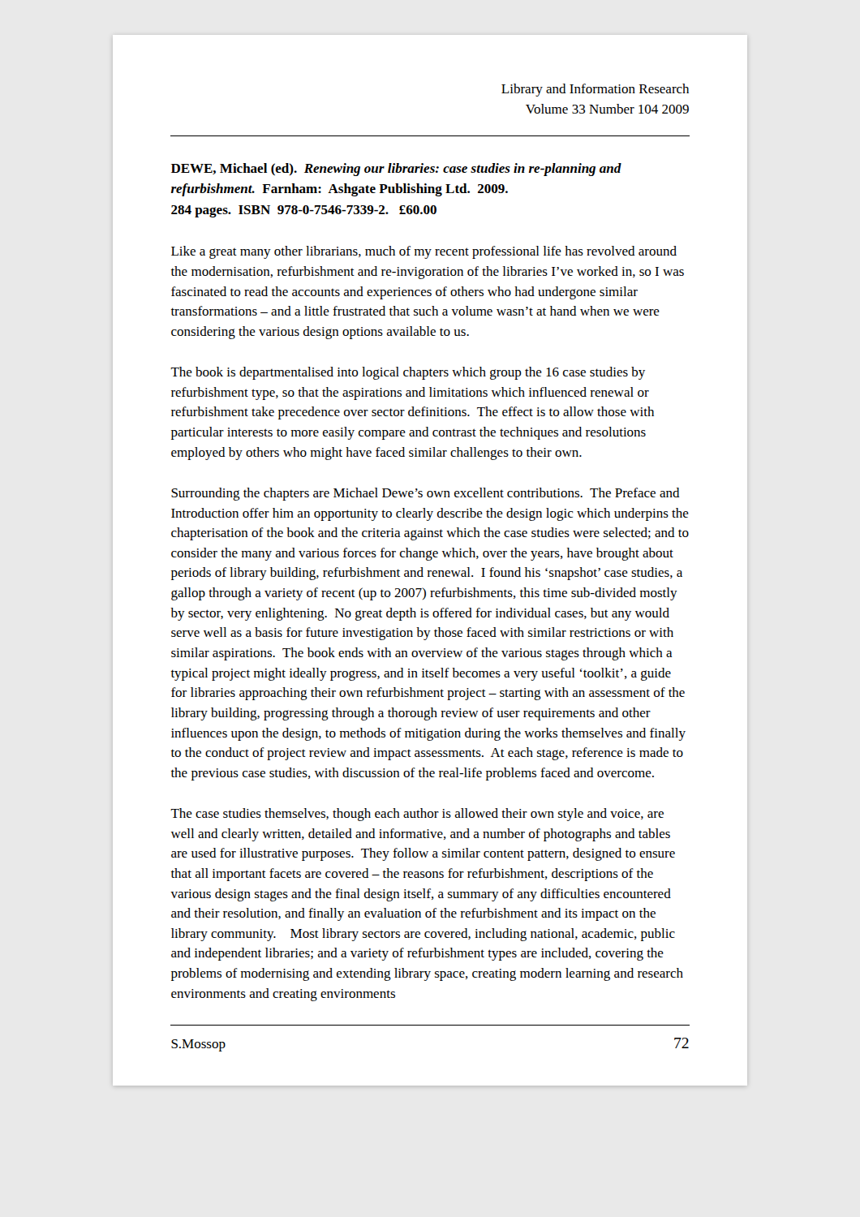Library and Information Research Volume 33 Number 104 2009
DEWE, Michael (ed). Renewing our libraries: case studies in re-planning and refurbishment. Farnham: Ashgate Publishing Ltd. 2009.
284 pages. ISBN 978-0-7546-7339-2. £60.00
Like a great many other librarians, much of my recent professional life has revolved around the modernisation, refurbishment and re-invigoration of the libraries I’ve worked in, so I was fascinated to read the accounts and experiences of others who had undergone similar transformations – and a little frustrated that such a volume wasn’t at hand when we were considering the various design options available to us.
The book is departmentalised into logical chapters which group the 16 case studies by refurbishment type, so that the aspirations and limitations which influenced renewal or refurbishment take precedence over sector definitions. The effect is to allow those with particular interests to more easily compare and contrast the techniques and resolutions employed by others who might have faced similar challenges to their own.
Surrounding the chapters are Michael Dewe’s own excellent contributions. The Preface and Introduction offer him an opportunity to clearly describe the design logic which underpins the chapterisation of the book and the criteria against which the case studies were selected; and to consider the many and various forces for change which, over the years, have brought about periods of library building, refurbishment and renewal. I found his ‘snapshot’ case studies, a gallop through a variety of recent (up to 2007) refurbishments, this time sub-divided mostly by sector, very enlightening. No great depth is offered for individual cases, but any would serve well as a basis for future investigation by those faced with similar restrictions or with similar aspirations. The book ends with an overview of the various stages through which a typical project might ideally progress, and in itself becomes a very useful ‘toolkit’, a guide for libraries approaching their own refurbishment project – starting with an assessment of the library building, progressing through a thorough review of user requirements and other influences upon the design, to methods of mitigation during the works themselves and finally to the conduct of project review and impact assessments. At each stage, reference is made to the previous case studies, with discussion of the real-life problems faced and overcome.
The case studies themselves, though each author is allowed their own style and voice, are well and clearly written, detailed and informative, and a number of photographs and tables are used for illustrative purposes. They follow a similar content pattern, designed to ensure that all important facets are covered – the reasons for refurbishment, descriptions of the various design stages and the final design itself, a summary of any difficulties encountered and their resolution, and finally an evaluation of the refurbishment and its impact on the library community. Most library sectors are covered, including national, academic, public and independent libraries; and a variety of refurbishment types are included, covering the problems of modernising and extending library space, creating modern learning and research environments and creating environments
S.Mossop 72